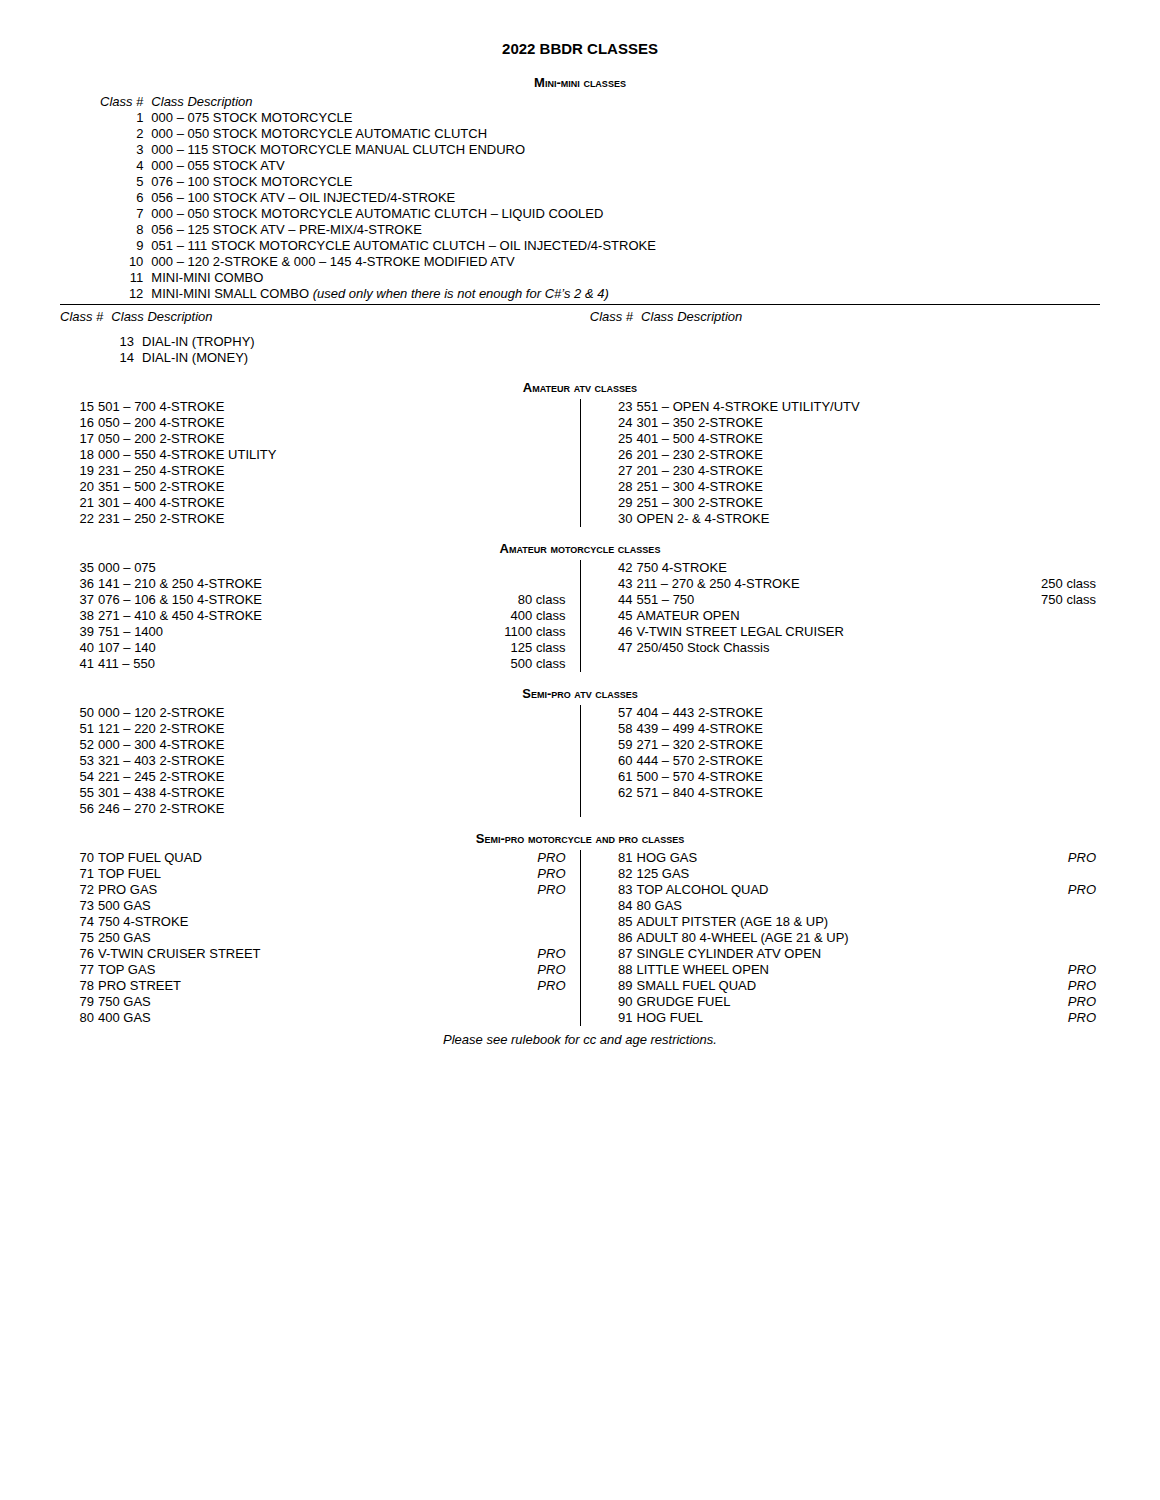2022 BBDR CLASSES
Mini-Mini Classes
| Class # | Class Description |
| 1 | 000 – 075 STOCK MOTORCYCLE |
| 2 | 000 – 050 STOCK MOTORCYCLE AUTOMATIC CLUTCH |
| 3 | 000 – 115 STOCK MOTORCYCLE MANUAL CLUTCH ENDURO |
| 4 | 000 – 055 STOCK ATV |
| 5 | 076 – 100 STOCK MOTORCYCLE |
| 6 | 056 – 100 STOCK ATV – OIL INJECTED/4-STROKE |
| 7 | 000 – 050 STOCK MOTORCYCLE AUTOMATIC CLUTCH – LIQUID COOLED |
| 8 | 056 – 125 STOCK ATV – PRE-MIX/4-STROKE |
| 9 | 051 – 111 STOCK MOTORCYCLE AUTOMATIC CLUTCH – OIL INJECTED/4-STROKE |
| 10 | 000 – 120 2-STROKE & 000 – 145 4-STROKE MODIFIED ATV |
| 11 | MINI-MINI COMBO |
| 12 | MINI-MINI SMALL COMBO (used only when there is not enough for C#’s 2 & 4) |
| Class # | Class Description | Class # | Class Description |
| 13 | DIAL-IN (TROPHY) |
| 14 | DIAL-IN (MONEY) |
Amateur ATV Classes
| / 15 / 501 – 700 4-STROKE / / 16 / 050 – 200 4-STROKE / / 17 / 050 – 200 2-STROKE / / 18 / 000 – 550 4-STROKE UTILITY / / 19 / 231 – 250 4-STROKE / / 20 / 351 – 500 2-STROKE / / 21 / 301 – 400 4-STROKE / / 22 / 231 – 250 2-STROKE / | / 23 / 551 – OPEN 4-STROKE UTILITY/UTV / / 24 / 301 – 350 2-STROKE / / 25 / 401 – 500 4-STROKE / / 26 / 201 – 230 2-STROKE / / 27 / 201 – 230 4-STROKE / / 28 / 251 – 300 4-STROKE / / 29 / 251 – 300 2-STROKE / / 30 / OPEN 2- & 4-STROKE / |
Amateur Motorcycle Classes
| / 35 / 000 – 075 / / / 36 / 141 – 210 & 250 4-STROKE / / / 37 / 076 – 106 & 150 4-STROKE / 80 class / / 38 / 271 – 410 & 450 4-STROKE / 400 class / / 39 / 751 – 1400 / 1100 class / / 40 / 107 – 140 / 125 class / / 41 / 411 – 550 / 500 class / | / 42 / 750 4-STROKE / / / 43 / 211 – 270 & 250 4-STROKE / 250 class / / 44 / 551 – 750 / 750 class / / 45 / AMATEUR OPEN / / / 46 / V-TWIN STREET LEGAL CRUISER / / / 47 / 250/450 Stock Chassis / / |
Semi-Pro ATV Classes
| / 50 / 000 – 120 2-STROKE / / 51 / 121 – 220 2-STROKE / / 52 / 000 – 300 4-STROKE / / 53 / 321 – 403 2-STROKE / / 54 / 221 – 245 2-STROKE / / 55 / 301 – 438 4-STROKE / / 56 / 246 – 270 2-STROKE / | / 57 / 404 – 443 2-STROKE / / 58 / 439 – 499 4-STROKE / / 59 / 271 – 320 2-STROKE / / 60 / 444 – 570 2-STROKE / / 61 / 500 – 570 4-STROKE / / 62 / 571 – 840 4-STROKE / |
Semi-Pro Motorcycle and Pro Classes
| / 70 / TOP FUEL QUAD / PRO / / 71 / TOP FUEL / PRO / / 72 / PRO GAS / PRO / / 73 / 500 GAS / / / 74 / 750 4-STROKE / / / 75 / 250 GAS / / / 76 / V-TWIN CRUISER STREET / PRO / / 77 / TOP GAS / PRO / / 78 / PRO STREET / PRO / / 79 / 750 GAS / / / 80 / 400 GAS / / | / 81 / HOG GAS / PRO / / 82 / 125 GAS / / / 83 / TOP ALCOHOL QUAD / PRO / / 84 / 80 GAS / / / 85 / ADULT PITSTER (AGE 18 & UP) / / / 86 / ADULT 80 4-WHEEL (AGE 21 & UP) / / / 87 / SINGLE CYLINDER ATV OPEN / / / 88 / LITTLE WHEEL OPEN / PRO / / 89 / SMALL FUEL QUAD / PRO / / 90 / GRUDGE FUEL / PRO / / 91 / HOG FUEL / PRO / |
Please see rulebook for cc and age restrictions.